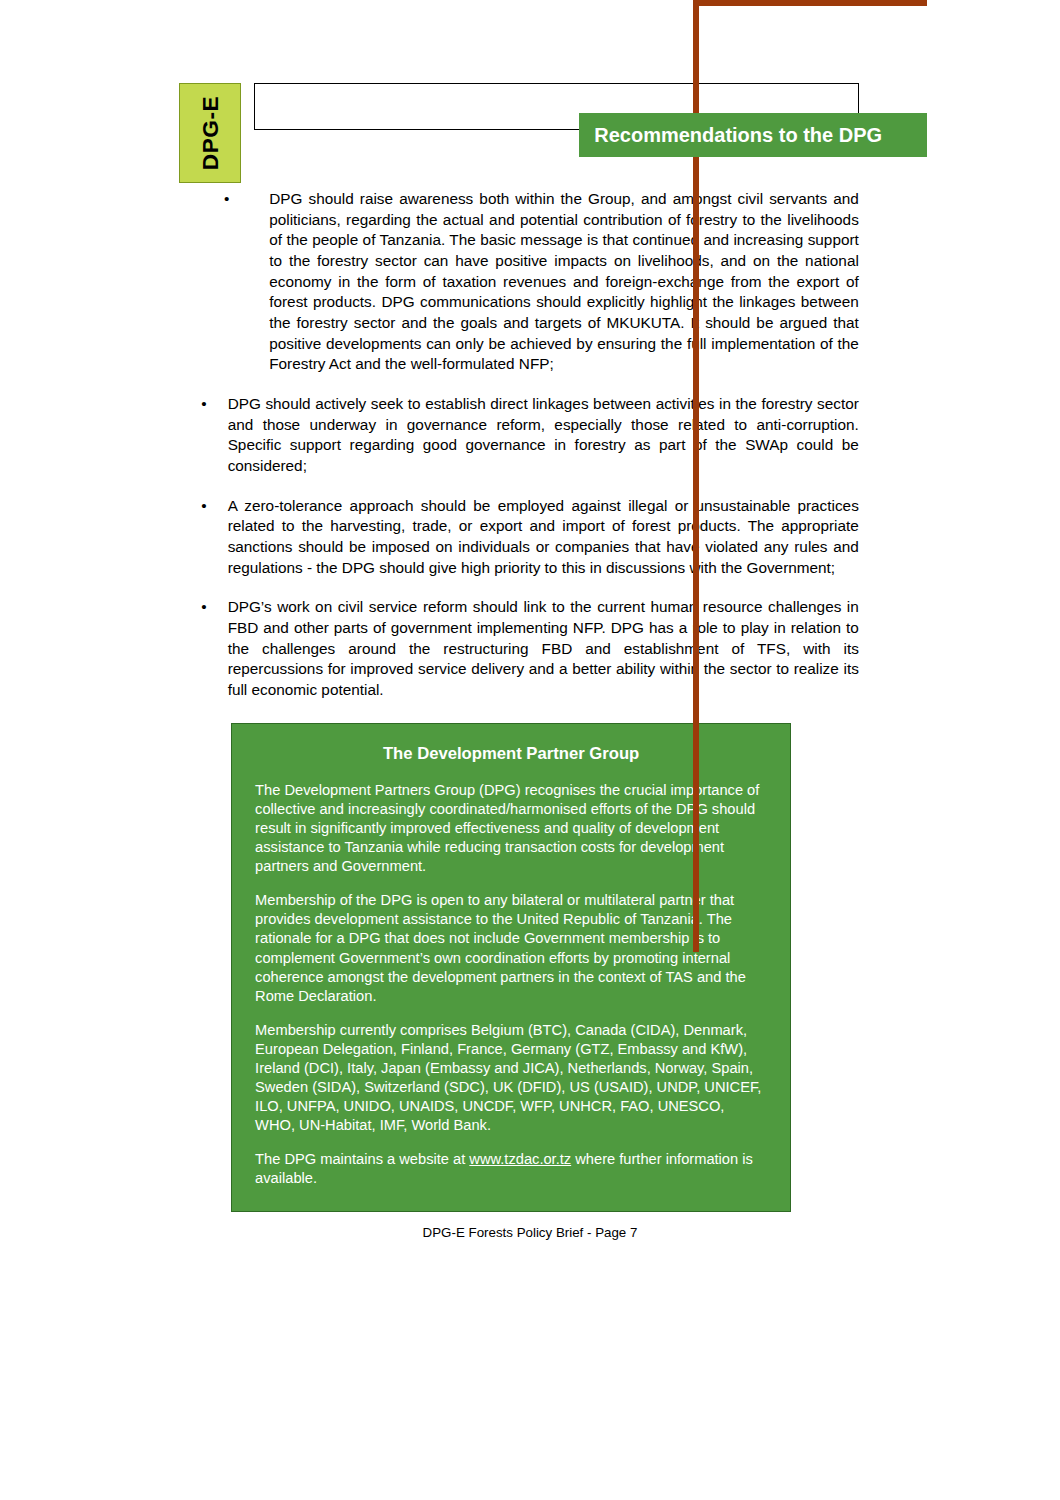DPG-E
Recommendations to the DPG
•DPG should raise awareness both within the Group, and amongst civil servants and politicians, regarding the actual and potential contribution of forestry to the livelihoods of the people of Tanzania. The basic message is that continued and increasing support to the forestry sector can have positive impacts on livelihoods, and on the national economy in the form of taxation revenues and foreign-exchange from the export of forest products. DPG communications should explicitly highlight the linkages between the forestry sector and the goals and targets of MKUKUTA. It should be argued that positive developments can only be achieved by ensuring the full implementation of the Forestry Act and the well-formulated NFP;
DPG should actively seek to establish direct linkages between activities in the forestry sector and those underway in governance reform, especially those related to anti-corruption. Specific support regarding good governance in forestry as part of the SWAp could be considered;
A zero-tolerance approach should be employed against illegal or unsustainable practices related to the harvesting, trade, or export and import of forest products. The appropriate sanctions should be imposed on individuals or companies that have violated any rules and regulations - the DPG should give high priority to this in discussions with the Government;
DPG’s work on civil service reform should link to the current human resource challenges in FBD and other parts of government implementing NFP. DPG has a role to play in relation to the challenges around the restructuring FBD and establishment of TFS, with its repercussions for improved service delivery and a better ability within the sector to realize its full economic potential.
The Development Partner Group
The Development Partners Group (DPG) recognises the crucial importance of collective and increasingly coordinated/harmonised efforts of the DPG should result in significantly improved effectiveness and quality of development assistance to Tanzania while reducing transaction costs for development partners and Government.
Membership of the DPG is open to any bilateral or multilateral partner that provides development assistance to the United Republic of Tanzania. The rationale for a DPG that does not include Government membership is to complement Government’s own coordination efforts by promoting internal coherence amongst the development partners in the context of TAS and the Rome Declaration.
Membership currently comprises Belgium (BTC), Canada (CIDA), Denmark, European Delegation, Finland, France, Germany (GTZ, Embassy and KfW), Ireland (DCI), Italy, Japan (Embassy and JICA), Netherlands, Norway, Spain, Sweden (SIDA), Switzerland (SDC), UK (DFID), US (USAID), UNDP, UNICEF, ILO, UNFPA, UNIDO, UNAIDS, UNCDF, WFP, UNHCR, FAO, UNESCO, WHO, UN-Habitat, IMF, World Bank.
The DPG maintains a website at www.tzdac.or.tz where further information is available.
DPG-E Forests Policy Brief - Page 7